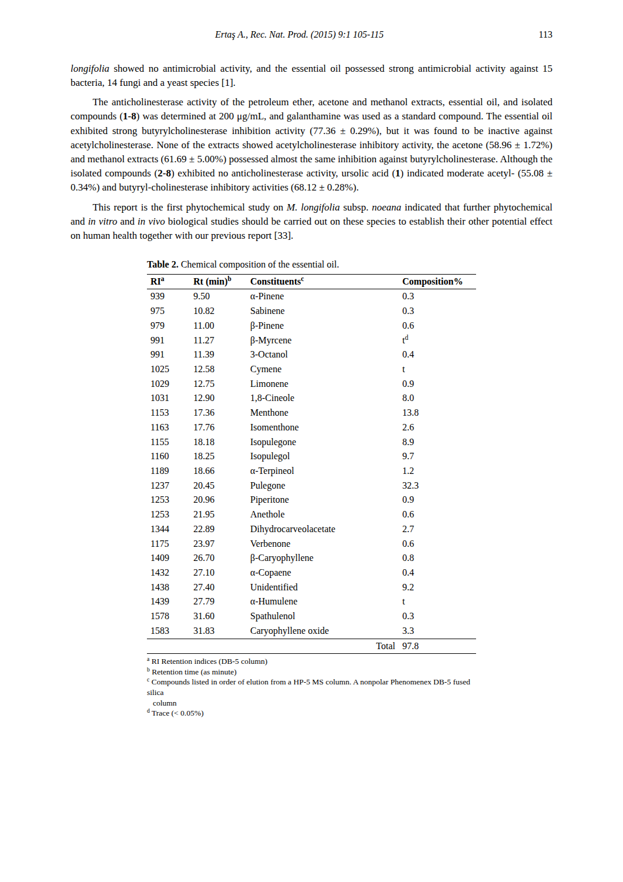Ertaş A., Rec. Nat. Prod. (2015) 9:1 105-115 113
longifolia showed no antimicrobial activity, and the essential oil possessed strong antimicrobial activity against 15 bacteria, 14 fungi and a yeast species [1].
The anticholinesterase activity of the petroleum ether, acetone and methanol extracts, essential oil, and isolated compounds (1-8) was determined at 200 μg/mL, and galanthamine was used as a standard compound. The essential oil exhibited strong butyrylcholinesterase inhibition activity (77.36 ± 0.29%), but it was found to be inactive against acetylcholinesterase. None of the extracts showed acetylcholinesterase inhibitory activity, the acetone (58.96 ± 1.72%) and methanol extracts (61.69 ± 5.00%) possessed almost the same inhibition against butyrylcholinesterase. Although the isolated compounds (2-8) exhibited no anticholinesterase activity, ursolic acid (1) indicated moderate acetyl- (55.08 ± 0.34%) and butyryl-cholinesterase inhibitory activities (68.12 ± 0.28%).
This report is the first phytochemical study on M. longifolia subsp. noeana indicated that further phytochemical and in vitro and in vivo biological studies should be carried out on these species to establish their other potential effect on human health together with our previous report [33].
Table 2. Chemical composition of the essential oil.
| RI a | Rt (min) b | Constituents c | Composition% |
| --- | --- | --- | --- |
| 939 | 9.50 | α-Pinene | 0.3 |
| 975 | 10.82 | Sabinene | 0.3 |
| 979 | 11.00 | β-Pinene | 0.6 |
| 991 | 11.27 | β-Myrcene | t d |
| 991 | 11.39 | 3-Octanol | 0.4 |
| 1025 | 12.58 | Cymene | t |
| 1029 | 12.75 | Limonene | 0.9 |
| 1031 | 12.90 | 1,8-Cineole | 8.0 |
| 1153 | 17.36 | Menthone | 13.8 |
| 1163 | 17.76 | Isomenthone | 2.6 |
| 1155 | 18.18 | Isopulegone | 8.9 |
| 1160 | 18.25 | Isopulegol | 9.7 |
| 1189 | 18.66 | α-Terpineol | 1.2 |
| 1237 | 20.45 | Pulegone | 32.3 |
| 1253 | 20.96 | Piperitone | 0.9 |
| 1253 | 21.95 | Anethole | 0.6 |
| 1344 | 22.89 | Dihydrocarveolacetate | 2.7 |
| 1175 | 23.97 | Verbenone | 0.6 |
| 1409 | 26.70 | β-Caryophyllene | 0.8 |
| 1432 | 27.10 | α-Copaene | 0.4 |
| 1438 | 27.40 | Unidentified | 9.2 |
| 1439 | 27.79 | α-Humulene | t |
| 1578 | 31.60 | Spathulenol | 0.3 |
| 1583 | 31.83 | Caryophyllene oxide | 3.3 |
| | | Total | 97.8 |
a RI Retention indices (DB-5 column)
b Retention time (as minute)
c Compounds listed in order of elution from a HP-5 MS column. A nonpolar Phenomenex DB-5 fused silica
column
d Trace (< 0.05%)